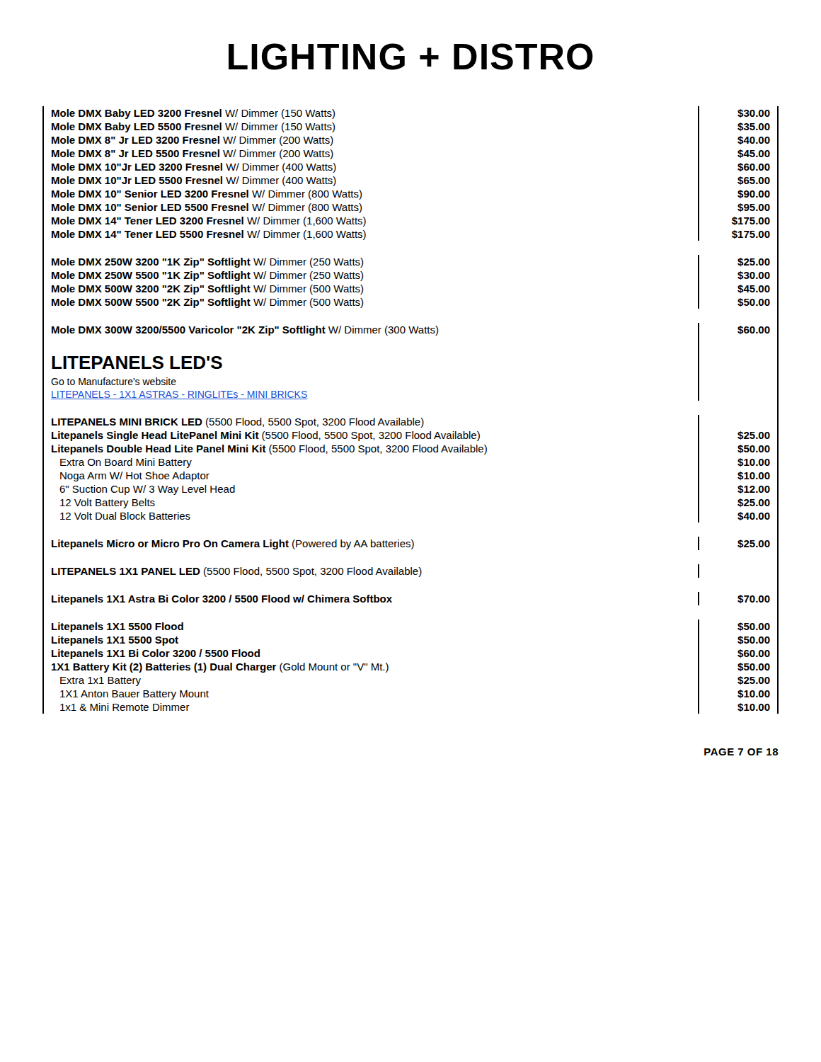LIGHTING + DISTRO
| Mole DMX Baby LED 3200 Fresnel W/ Dimmer (150 Watts) | $30.00 |
| Mole DMX Baby LED 5500 Fresnel W/ Dimmer (150 Watts) | $35.00 |
| Mole DMX 8" Jr LED 3200 Fresnel W/ Dimmer (200 Watts) | $40.00 |
| Mole DMX 8" Jr LED 5500 Fresnel W/ Dimmer (200 Watts) | $45.00 |
| Mole DMX 10"Jr LED 3200 Fresnel W/ Dimmer (400 Watts) | $60.00 |
| Mole DMX 10"Jr LED 5500 Fresnel W/ Dimmer (400 Watts) | $65.00 |
| Mole DMX 10" Senior LED 3200 Fresnel W/ Dimmer (800 Watts) | $90.00 |
| Mole DMX 10" Senior LED 5500 Fresnel W/ Dimmer (800 Watts) | $95.00 |
| Mole DMX 14" Tener LED 3200 Fresnel W/ Dimmer (1,600 Watts) | $175.00 |
| Mole DMX 14" Tener LED 5500 Fresnel W/ Dimmer (1,600 Watts) | $175.00 |
| Mole DMX 250W 3200 "1K Zip" Softlight W/ Dimmer (250 Watts) | $25.00 |
| Mole DMX 250W 5500 "1K Zip" Softlight W/ Dimmer (250 Watts) | $30.00 |
| Mole DMX 500W 3200 "2K Zip" Softlight W/ Dimmer (500 Watts) | $45.00 |
| Mole DMX 500W 5500 "2K Zip" Softlight W/ Dimmer (500 Watts) | $50.00 |
| Mole DMX 300W 3200/5500 Varicolor "2K Zip" Softlight W/ Dimmer (300 Watts) | $60.00 |
| LITEPANELS LED'S | |
| Go to Manufacture's website | |
| LITEPANELS - 1X1 ASTRAS - RINGLITEs - MINI BRICKS | |
| LITEPANELS MINI BRICK LED (5500 Flood, 5500 Spot, 3200 Flood Available) | |
| Litepanels Single Head LitePanel Mini Kit (5500 Flood, 5500 Spot, 3200 Flood Available) | $25.00 |
| Litepanels Double Head Lite Panel Mini Kit (5500 Flood, 5500 Spot, 3200 Flood Available) | $50.00 |
| Extra On Board Mini Battery | $10.00 |
| Noga Arm W/ Hot Shoe Adaptor | $10.00 |
| 6" Suction Cup W/ 3 Way Level Head | $12.00 |
| 12 Volt Battery Belts | $25.00 |
| 12 Volt Dual Block Batteries | $40.00 |
| Litepanels Micro or Micro Pro On Camera Light (Powered by AA batteries) | $25.00 |
| LITEPANELS 1X1 PANEL LED (5500 Flood, 5500 Spot, 3200 Flood Available) | |
| Litepanels 1X1 Astra Bi Color 3200 / 5500 Flood w/ Chimera Softbox | $70.00 |
| Litepanels 1X1 5500 Flood | $50.00 |
| Litepanels 1X1 5500 Spot | $50.00 |
| Litepanels 1X1 Bi Color 3200 / 5500 Flood | $60.00 |
| 1X1 Battery Kit (2) Batteries (1) Dual Charger (Gold Mount or "V" Mt.) | $50.00 |
| Extra 1x1 Battery | $25.00 |
| 1X1 Anton Bauer Battery Mount | $10.00 |
| 1x1 & Mini Remote Dimmer | $10.00 |
PAGE 7 OF 18